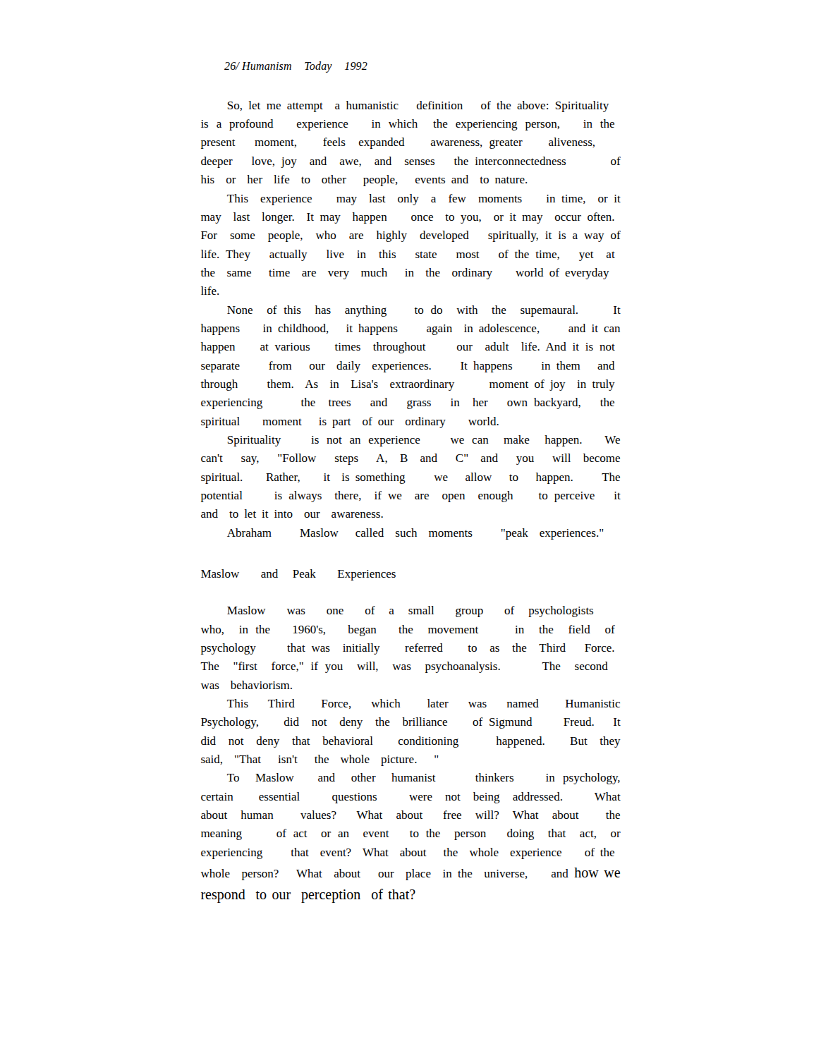26/ Humanism Today 1992
So, let me attempt a humanistic definition of the above: Spirituality is a profound experience in which the experiencing person, in the present moment, feels expanded awareness, greater aliveness, deeper love, joy and awe, and senses the interconnectedness of his or her life to other people, events and to nature.
This experience may last only a few moments in time, or it may last longer. It may happen once to you, or it may occur often. For some people, who are highly developed spiritually, it is a way of life. They actually live in this state most of the time, yet at the same time are very much in the ordinary world of everyday life.
None of this has anything to do with the supemaural. It happens in childhood, it happens again in adolescence, and it can happen at various times throughout our adult life. And it is not separate from our daily experiences. It happens in them and through them. As in Lisa's extraordinary moment of joy in truly experiencing the trees and grass in her own backyard, the spiritual moment is part of our ordinary world.
Spirituality is not an experience we can make happen. We can't say, "Follow steps A, B and C" and you will become spiritual. Rather, it is something we allow to happen. The potential is always there, if we are open enough to perceive it and to let it into our awareness.
Abraham Maslow called such moments "peak experiences."
Maslow and Peak Experiences
Maslow was one of a small group of psychologists who, in the 1960's, began the movement in the field of psychology that was initially referred to as the Third Force. The "first force," if you will, was psychoanalysis. The second was behaviorism.
This Third Force, which later was named Humanistic Psychology, did not deny the brilliance of Sigmund Freud. It did not deny that behavioral conditioning happened. But they said, "That isn't the whole picture. "
To Maslow and other humanist thinkers in psychology, certain essential questions were not being addressed. What about human values? What about free will? What about the meaning of act or an event to the person doing that act, or experiencing that event? What about the whole experience of the whole person? What about our place in the universe, and how we respond to our perception of that?